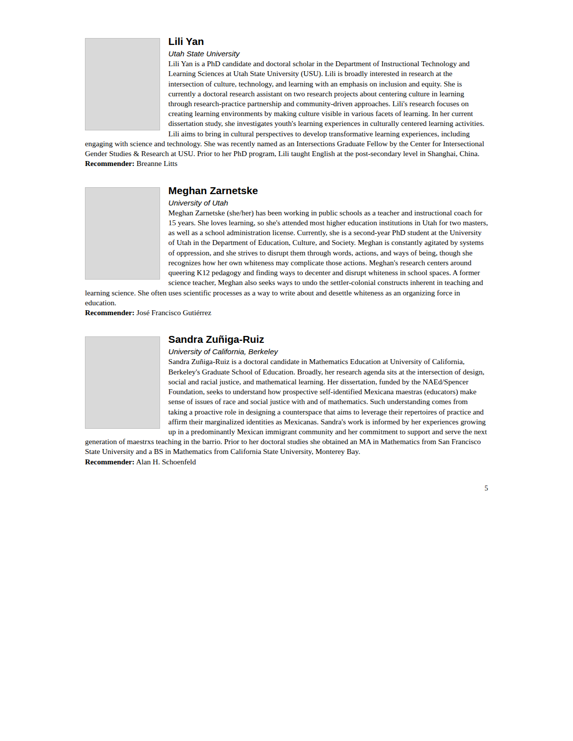Lili Yan
Utah State University
Lili Yan is a PhD candidate and doctoral scholar in the Department of Instructional Technology and Learning Sciences at Utah State University (USU). Lili is broadly interested in research at the intersection of culture, technology, and learning with an emphasis on inclusion and equity. She is currently a doctoral research assistant on two research projects about centering culture in learning through research-practice partnership and community-driven approaches. Lili's research focuses on creating learning environments by making culture visible in various facets of learning. In her current dissertation study, she investigates youth's learning experiences in culturally centered learning activities. Lili aims to bring in cultural perspectives to develop transformative learning experiences, including engaging with science and technology. She was recently named as an Intersections Graduate Fellow by the Center for Intersectional Gender Studies & Research at USU. Prior to her PhD program, Lili taught English at the post-secondary level in Shanghai, China.
Recommender: Breanne Litts
Meghan Zarnetske
University of Utah
Meghan Zarnetske (she/her) has been working in public schools as a teacher and instructional coach for 15 years. She loves learning, so she's attended most higher education institutions in Utah for two masters, as well as a school administration license. Currently, she is a second-year PhD student at the University of Utah in the Department of Education, Culture, and Society. Meghan is constantly agitated by systems of oppression, and she strives to disrupt them through words, actions, and ways of being, though she recognizes how her own whiteness may complicate those actions. Meghan's research centers around queering K12 pedagogy and finding ways to decenter and disrupt whiteness in school spaces. A former science teacher, Meghan also seeks ways to undo the settler-colonial constructs inherent in teaching and learning science. She often uses scientific processes as a way to write about and desettle whiteness as an organizing force in education.
Recommender: José Francisco Gutiérrez
Sandra Zuñiga-Ruiz
University of California, Berkeley
Sandra Zuñiga-Ruiz is a doctoral candidate in Mathematics Education at University of California, Berkeley's Graduate School of Education. Broadly, her research agenda sits at the intersection of design, social and racial justice, and mathematical learning. Her dissertation, funded by the NAEd/Spencer Foundation, seeks to understand how prospective self-identified Mexicana maestras (educators) make sense of issues of race and social justice with and of mathematics. Such understanding comes from taking a proactive role in designing a counterspace that aims to leverage their repertoires of practice and affirm their marginalized identities as Mexicanas. Sandra's work is informed by her experiences growing up in a predominantly Mexican immigrant community and her commitment to support and serve the next generation of maestrxs teaching in the barrio. Prior to her doctoral studies she obtained an MA in Mathematics from San Francisco State University and a BS in Mathematics from California State University, Monterey Bay.
Recommender: Alan H. Schoenfeld
5